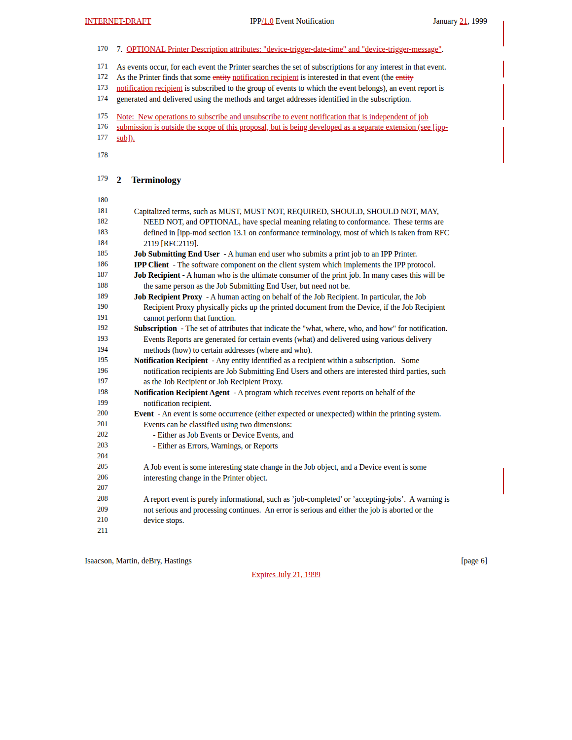INTERNET-DRAFT
IPP/1.0 Event Notification
January 21, 1999
170
7. OPTIONAL Printer Description attributes: "device-trigger-date-time" and "device-trigger-message".
171
As events occur, for each event the Printer searches the set of subscriptions for any interest in that event.
172
As the Printer finds that some entity notification recipient is interested in that event (the entity
173
notification recipient is subscribed to the group of events to which the event belongs), an event report is
174
generated and delivered using the methods and target addresses identified in the subscription.
175
Note: New operations to subscribe and unsubscribe to event notification that is independent of job
176
submission is outside the scope of this proposal, but is being developed as a separate extension (see [ipp-
177
sub]).
178
179
2 Terminology
180
181
Capitalized terms, such as MUST, MUST NOT, REQUIRED, SHOULD, SHOULD NOT, MAY,
182
NEED NOT, and OPTIONAL, have special meaning relating to conformance. These terms are
183
defined in [ipp-mod section 13.1 on conformance terminology, most of which is taken from RFC
184
2119 [RFC2119].
185
Job Submitting End User - A human end user who submits a print job to an IPP Printer.
186
IPP Client - The software component on the client system which implements the IPP protocol.
187
Job Recipient - A human who is the ultimate consumer of the print job. In many cases this will be
188
the same person as the Job Submitting End User, but need not be.
189
Job Recipient Proxy - A human acting on behalf of the Job Recipient. In particular, the Job
190
Recipient Proxy physically picks up the printed document from the Device, if the Job Recipient
191
cannot perform that function.
192
Subscription - The set of attributes that indicate the "what, where, who, and how" for notification.
193
Events Reports are generated for certain events (what) and delivered using various delivery
194
methods (how) to certain addresses (where and who).
195
Notification Recipient - Any entity identified as a recipient within a subscription. Some
196
notification recipients are Job Submitting End Users and others are interested third parties, such
197
as the Job Recipient or Job Recipient Proxy.
198
Notification Recipient Agent - A program which receives event reports on behalf of the
199
notification recipient.
200
Event - An event is some occurrence (either expected or unexpected) within the printing system.
201
Events can be classified using two dimensions:
202
- Either as Job Events or Device Events, and
203
- Either as Errors, Warnings, or Reports
204
205
A Job event is some interesting state change in the Job object, and a Device event is some
206
interesting change in the Printer object.
207
208
A report event is purely informational, such as ’job-completed’ or ’accepting-jobs’. A warning is
209
not serious and processing continues. An error is serious and either the job is aborted or the
210
device stops.
211
Isaacson, Martin, deBry, Hastings
[page 6]
Expires July 21, 1999